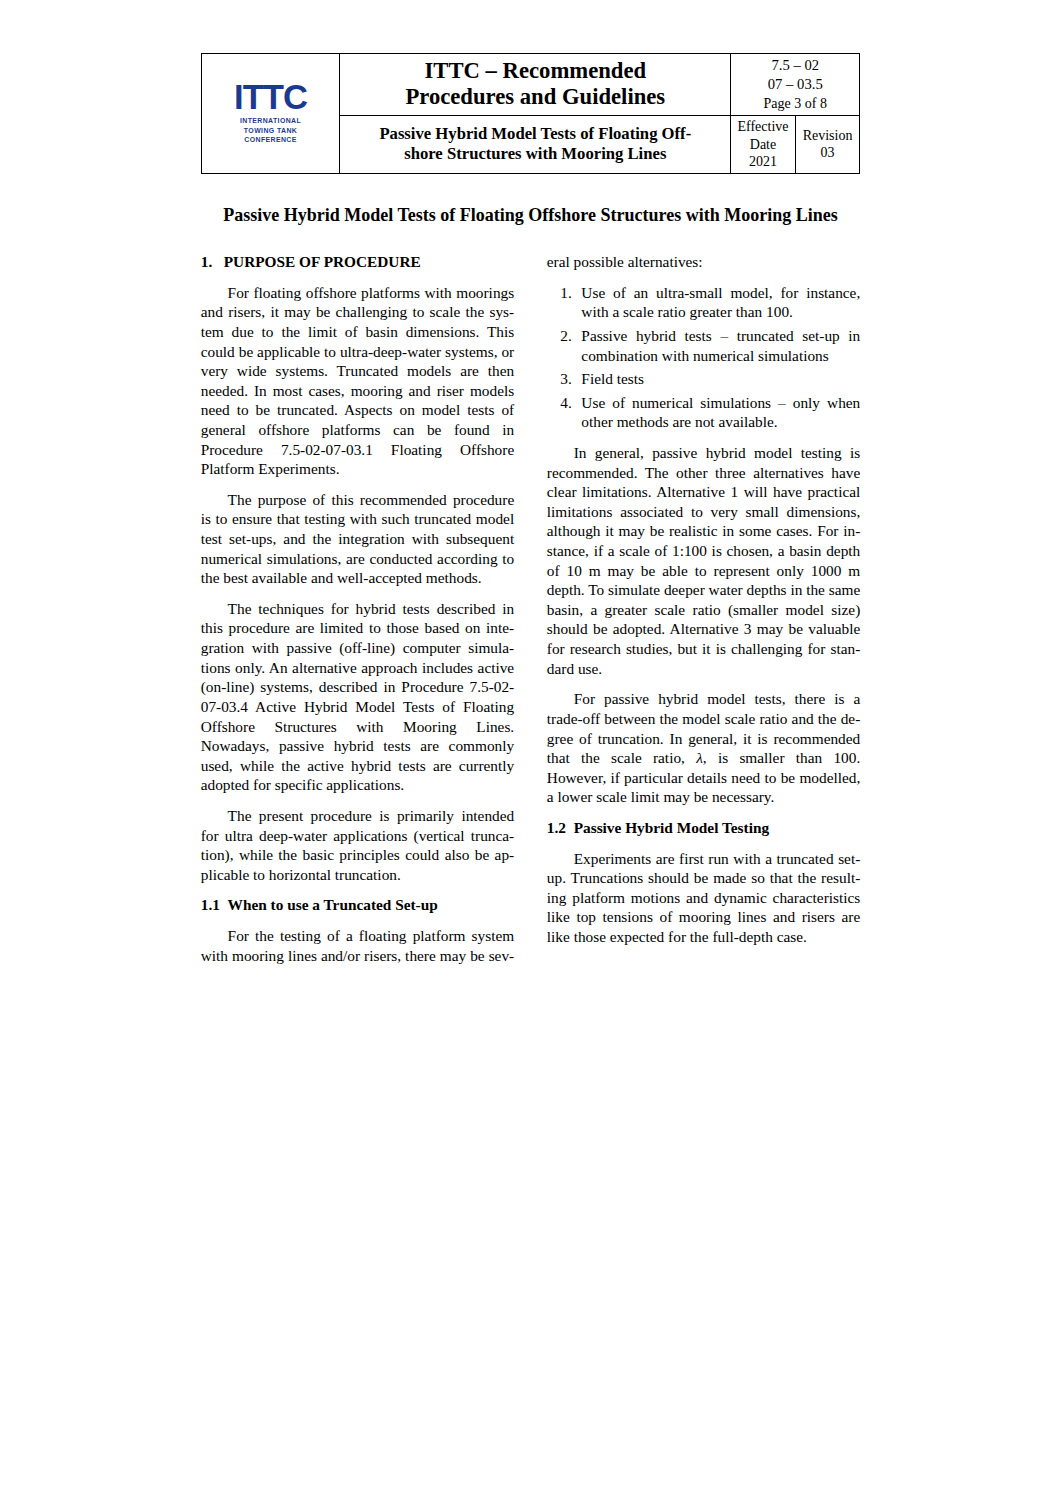| ITTC INTERNATIONAL TOWING TANK CONFERENCE | ITTC – Recommended Procedures and Guidelines | 7.5 – 02 07 – 03.5 Page 3 of 8 |
| Passive Hybrid Model Tests of Floating Off- shore Structures with Mooring Lines | Effective Date 2021 | Revision 03 |
Passive Hybrid Model Tests of Floating Offshore Structures with Mooring Lines
1. PURPOSE OF PROCEDURE
For floating offshore platforms with moorings and risers, it may be challenging to scale the system due to the limit of basin dimensions. This could be applicable to ultra-deep-water systems, or very wide systems. Truncated models are then needed. In most cases, mooring and riser models need to be truncated. Aspects on model tests of general offshore platforms can be found in Procedure 7.5-02-07-03.1 Floating Offshore Platform Experiments.
The purpose of this recommended procedure is to ensure that testing with such truncated model test set-ups, and the integration with subsequent numerical simulations, are conducted according to the best available and well-accepted methods.
The techniques for hybrid tests described in this procedure are limited to those based on integration with passive (off-line) computer simulations only. An alternative approach includes active (on-line) systems, described in Procedure 7.5-02-07-03.4 Active Hybrid Model Tests of Floating Offshore Structures with Mooring Lines. Nowadays, passive hybrid tests are commonly used, while the active hybrid tests are currently adopted for specific applications.
The present procedure is primarily intended for ultra deep-water applications (vertical truncation), while the basic principles could also be applicable to horizontal truncation.
1.1 When to use a Truncated Set-up
For the testing of a floating platform system with mooring lines and/or risers, there may be several possible alternatives:
Use of an ultra-small model, for instance, with a scale ratio greater than 100.
Passive hybrid tests – truncated set-up in combination with numerical simulations
Field tests
Use of numerical simulations – only when other methods are not available.
In general, passive hybrid model testing is recommended. The other three alternatives have clear limitations. Alternative 1 will have practical limitations associated to very small dimensions, although it may be realistic in some cases. For instance, if a scale of 1:100 is chosen, a basin depth of 10 m may be able to represent only 1000 m depth. To simulate deeper water depths in the same basin, a greater scale ratio (smaller model size) should be adopted. Alternative 3 may be valuable for research studies, but it is challenging for standard use.
For passive hybrid model tests, there is a trade-off between the model scale ratio and the degree of truncation. In general, it is recommended that the scale ratio, λ, is smaller than 100. However, if particular details need to be modelled, a lower scale limit may be necessary.
1.2 Passive Hybrid Model Testing
Experiments are first run with a truncated set-up. Truncations should be made so that the resulting platform motions and dynamic characteristics like top tensions of mooring lines and risers are like those expected for the full-depth case.